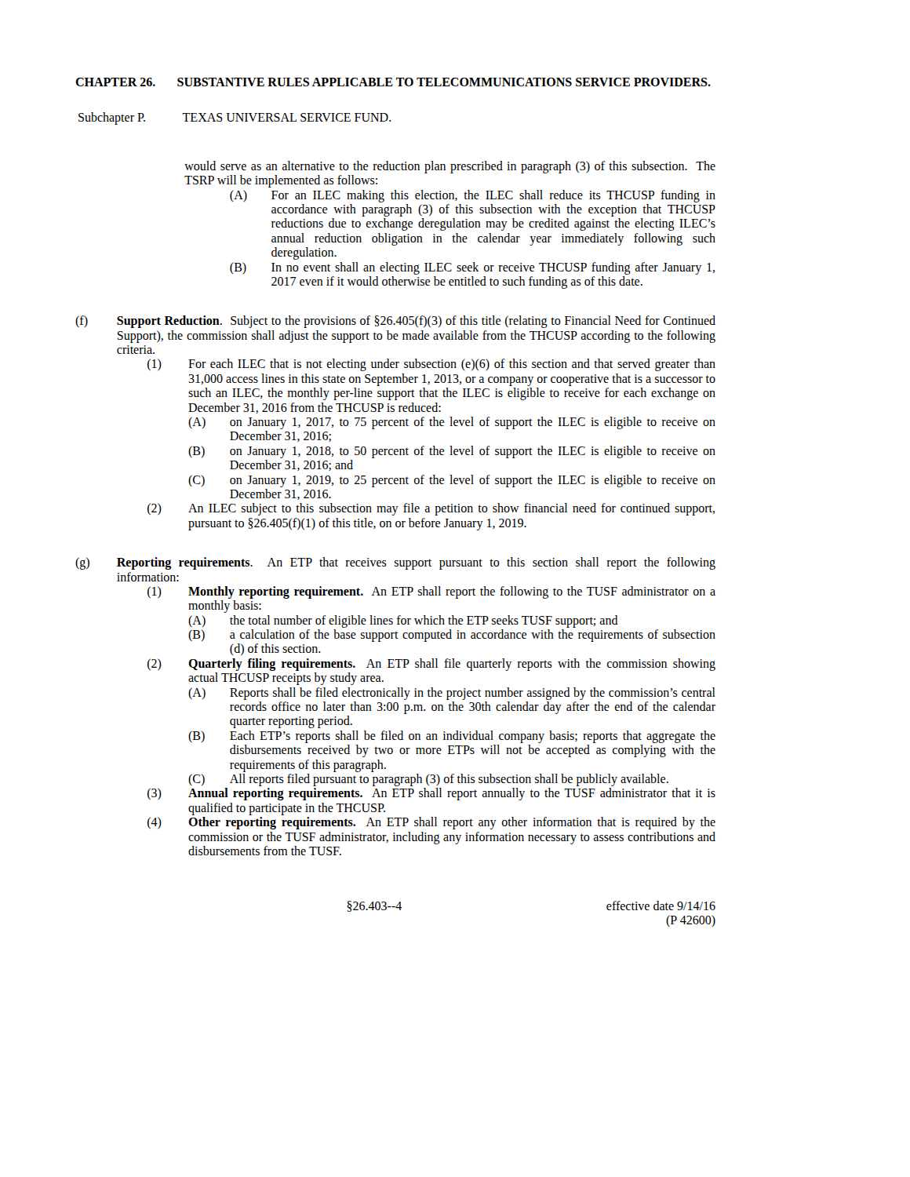| CHAPTER 26. | SUBSTANTIVE RULES APPLICABLE TO TELECOMMUNICATIONS SERVICE PROVIDERS. |
| Subchapter P. | TEXAS UNIVERSAL SERVICE FUND. |
would serve as an alternative to the reduction plan prescribed in paragraph (3) of this subsection. The TSRP will be implemented as follows:
(A)
For an ILEC making this election, the ILEC shall reduce its THCUSP funding in accordance with paragraph (3) of this subsection with the exception that THCUSP reductions due to exchange deregulation may be credited against the electing ILEC’s annual reduction obligation in the calendar year immediately following such deregulation.
(B)
In no event shall an electing ILEC seek or receive THCUSP funding after January 1, 2017 even if it would otherwise be entitled to such funding as of this date.
(f)
Support Reduction. Subject to the provisions of §26.405(f)(3) of this title (relating to Financial Need for Continued Support), the commission shall adjust the support to be made available from the THCUSP according to the following criteria.
(1)
For each ILEC that is not electing under subsection (e)(6) of this section and that served greater than 31,000 access lines in this state on September 1, 2013, or a company or cooperative that is a successor to such an ILEC, the monthly per-line support that the ILEC is eligible to receive for each exchange on December 31, 2016 from the THCUSP is reduced:
(A)
on January 1, 2017, to 75 percent of the level of support the ILEC is eligible to receive on December 31, 2016;
(B)
on January 1, 2018, to 50 percent of the level of support the ILEC is eligible to receive on December 31, 2016; and
(C)
on January 1, 2019, to 25 percent of the level of support the ILEC is eligible to receive on December 31, 2016.
(2)
An ILEC subject to this subsection may file a petition to show financial need for continued support, pursuant to §26.405(f)(1) of this title, on or before January 1, 2019.
(g)
Reporting requirements. An ETP that receives support pursuant to this section shall report the following information:
(1)
Monthly reporting requirement. An ETP shall report the following to the TUSF administrator on a monthly basis:
(A)
the total number of eligible lines for which the ETP seeks TUSF support; and
(B)
a calculation of the base support computed in accordance with the requirements of subsection (d) of this section.
(2)
Quarterly filing requirements. An ETP shall file quarterly reports with the commission showing actual THCUSP receipts by study area.
(A)
Reports shall be filed electronically in the project number assigned by the commission’s central records office no later than 3:00 p.m. on the 30th calendar day after the end of the calendar quarter reporting period.
(B)
Each ETP’s reports shall be filed on an individual company basis; reports that aggregate the disbursements received by two or more ETPs will not be accepted as complying with the requirements of this paragraph.
(C)
All reports filed pursuant to paragraph (3) of this subsection shall be publicly available.
(3)
Annual reporting requirements. An ETP shall report annually to the TUSF administrator that it is qualified to participate in the THCUSP.
(4)
Other reporting requirements. An ETP shall report any other information that is required by the commission or the TUSF administrator, including any information necessary to assess contributions and disbursements from the TUSF.
§26.403--4
effective date 9/14/16
(P 42600)